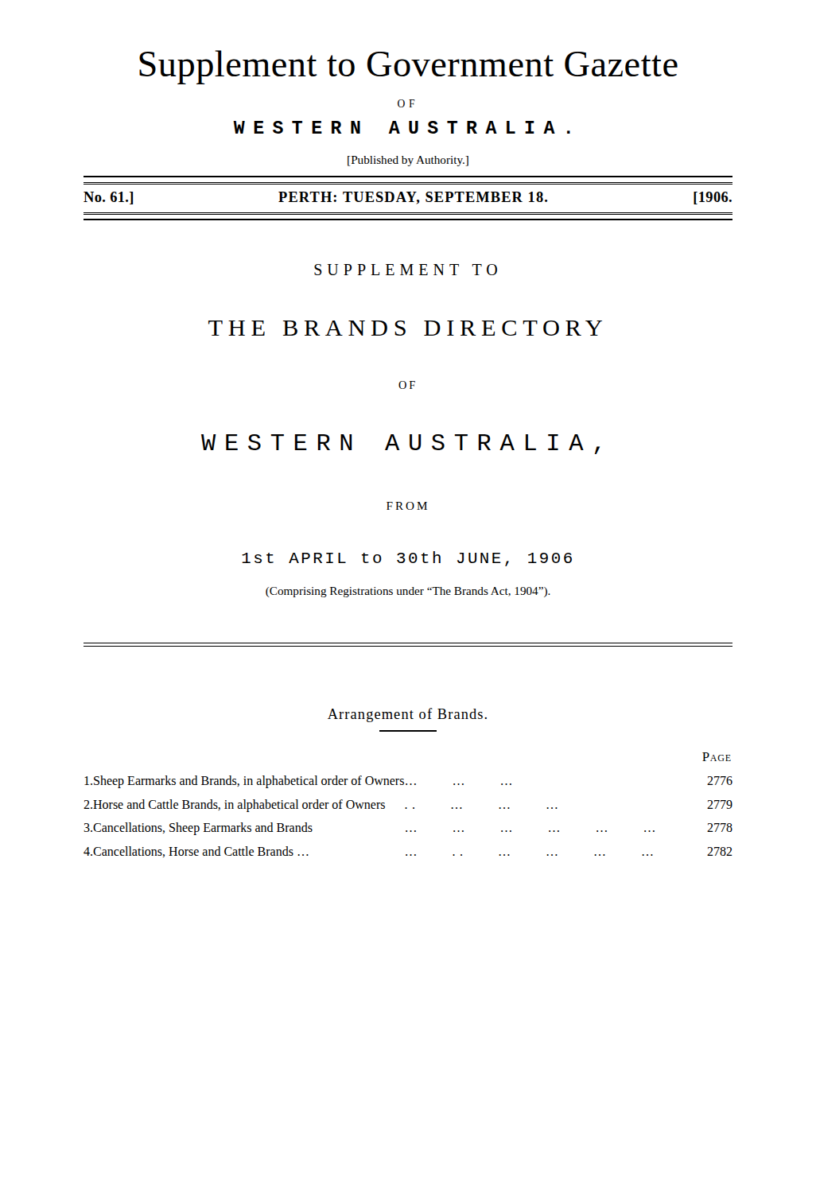Supplement to Government Gazette
OF
WESTERN AUSTRALIA.
[Published by Authority.]
No. 61.] PERTH: TUESDAY, SEPTEMBER 18. [1906.
SUPPLEMENT TO
THE BRANDS DIRECTORY
OF
WESTERN AUSTRALIA,
FROM
1st APRIL to 30th JUNE, 1906
(Comprising Registrations under “The Brands Act, 1904”).
Arrangement of Brands.
| | | | Page |
| 1. | Sheep Earmarks and Brands, in alphabetical order of Owners | … … … | 2776 |
| 2. | Horse and Cattle Brands, in alphabetical order of Owners | .. … … … | 2779 |
| 3. | Cancellations, Sheep Earmarks and Brands | … … … … … … | 2778 |
| 4. | Cancellations, Horse and Cattle Brands … | … .. … … … … | 2782 |